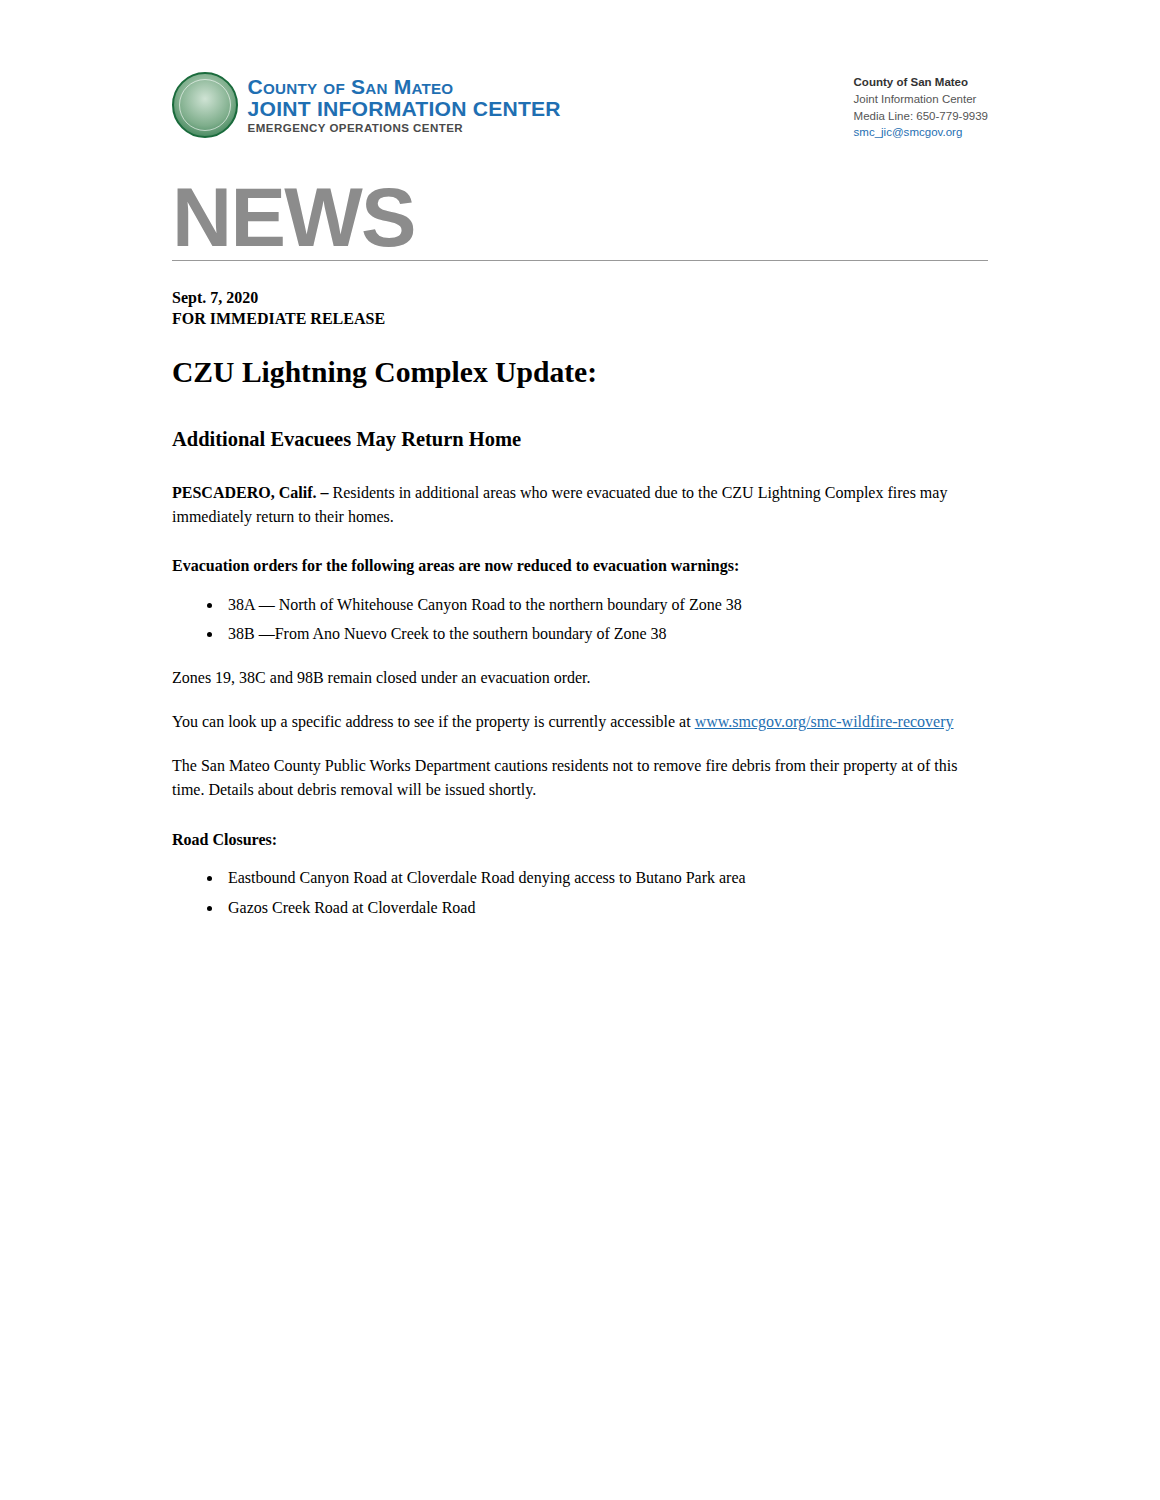COUNTY OF SAN MATEO
JOINT INFORMATION CENTER
EMERGENCY OPERATIONS CENTER
County of San Mateo
Joint Information Center
Media Line: 650-779-9939
smc_jic@smcgov.org
NEWS
Sept. 7, 2020
FOR IMMEDIATE RELEASE
CZU Lightning Complex Update:
Additional Evacuees May Return Home
PESCADERO, Calif. – Residents in additional areas who were evacuated due to the CZU Lightning Complex fires may immediately return to their homes.
Evacuation orders for the following areas are now reduced to evacuation warnings:
38A — North of Whitehouse Canyon Road to the northern boundary of Zone 38
38B —From Ano Nuevo Creek to the southern boundary of Zone 38
Zones 19, 38C and 98B remain closed under an evacuation order.
You can look up a specific address to see if the property is currently accessible at www.smcgov.org/smc-wildfire-recovery
The San Mateo County Public Works Department cautions residents not to remove fire debris from their property at of this time. Details about debris removal will be issued shortly.
Road Closures:
Eastbound Canyon Road at Cloverdale Road denying access to Butano Park area
Gazos Creek Road at Cloverdale Road